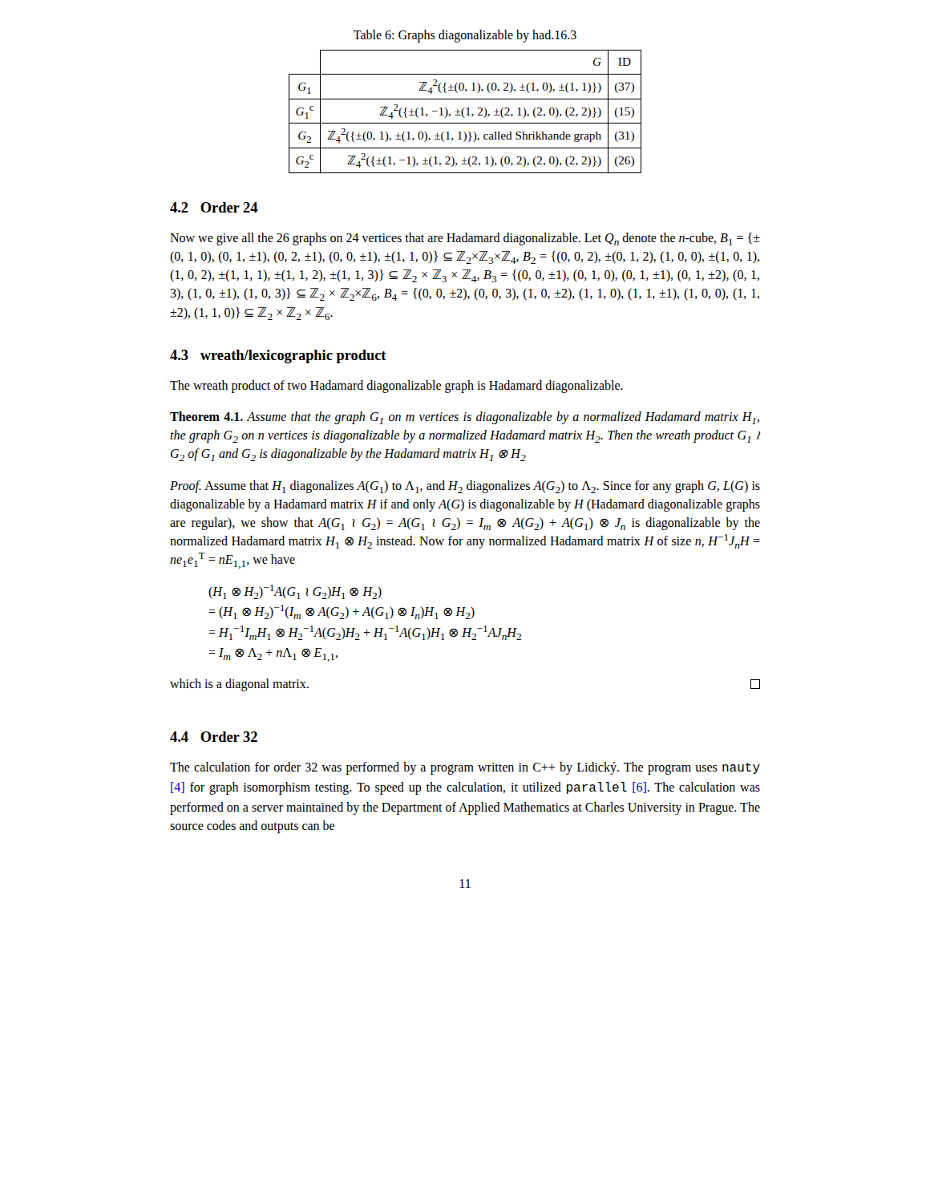Table 6: Graphs diagonalizable by had.16.3
| | G | ID |
| G 1 | ℤ 4 2 ({±(0, 1), (0, 2), ±(1, 0), ±(1, 1)}) | (37) |
| G 1 c | ℤ 4 2 ({±(1, −1), ±(1, 2), ±(2, 1), (2, 0), (2, 2)}) | (15) |
| G 2 | ℤ 4 2 ({±(0, 1), ±(1, 0), ±(1, 1)}), called Shrikhande graph | (31) |
| G 2 c | ℤ 4 2 ({±(1, −1), ±(1, 2), ±(2, 1), (0, 2), (2, 0), (2, 2)}) | (26) |
4.2 Order 24
Now we give all the 26 graphs on 24 vertices that are Hadamard diagonalizable. Let Qn denote the n-cube, B1 = {±(0, 1, 0), (0, 1, ±1), (0, 2, ±1), (0, 0, ±1), ±(1, 1, 0)} ⊆ ℤ2×ℤ3×ℤ4, B2 = {(0, 0, 2), ±(0, 1, 2), (1, 0, 0), ±(1, 0, 1), (1, 0, 2), ±(1, 1, 1), ±(1, 1, 2), ±(1, 1, 3)} ⊆ ℤ2 × ℤ3 × ℤ4, B3 = {(0, 0, ±1), (0, 1, 0), (0, 1, ±1), (0, 1, ±2), (0, 1, 3), (1, 0, ±1), (1, 0, 3)} ⊆ ℤ2 × ℤ2×ℤ6, B4 = {(0, 0, ±2), (0, 0, 3), (1, 0, ±2), (1, 1, 0), (1, 1, ±1), (1, 0, 0), (1, 1, ±2), (1, 1, 0)} ⊆ ℤ2 × ℤ2 × ℤ6.
4.3wreath/lexicographic product
The wreath product of two Hadamard diagonalizable graph is Hadamard diagonalizable.
Theorem 4.1. Assume that the graph G1 on m vertices is diagonalizable by a normalized Hadamard matrix H1, the graph G2 on n vertices is diagonalizable by a normalized Hadamard matrix H2. Then the wreath product G1 ≀ G2 of G1 and G2 is diagonalizable by the Hadamard matrix H1 ⊗ H2
Proof. Assume that H1 diagonalizes A(G1) to Λ1, and H2 diagonalizes A(G2) to Λ2. Since for any graph G, L(G) is diagonalizable by a Hadamard matrix H if and only A(G) is diagonalizable by H (Hadamard diagonalizable graphs are regular), we show that A(G1 ≀ G2) = A(G1 ≀ G2) = Im ⊗ A(G2) + A(G1) ⊗ Jn is diagonalizable by the normalized Hadamard matrix H1 ⊗ H2 instead. Now for any normalized Hadamard matrix H of size n, H−1JnH = ne1e1T = nE1,1, we have
(H1 ⊗ H2)−1A(G1 ≀ G2)H1 ⊗ H2)
= (H1 ⊗ H2)−1(Im ⊗ A(G2) + A(G1) ⊗ In)H1 ⊗ H2)
= H1−1ImH1 ⊗ H2−1A(G2)H2 + H1−1A(G1)H1 ⊗ H2−1AJnH2
= Im ⊗ Λ2 + n Λ1 ⊗ E1,1,
which is a diagonal matrix.
4.4 Order 32
The calculation for order 32 was performed by a program written in C++ by Lidický. The program uses nauty [4] for graph isomorphism testing. To speed up the calculation, it utilized parallel [6]. The calculation was performed on a server maintained by the Department of Applied Mathematics at Charles University in Prague. The source codes and outputs can be
11